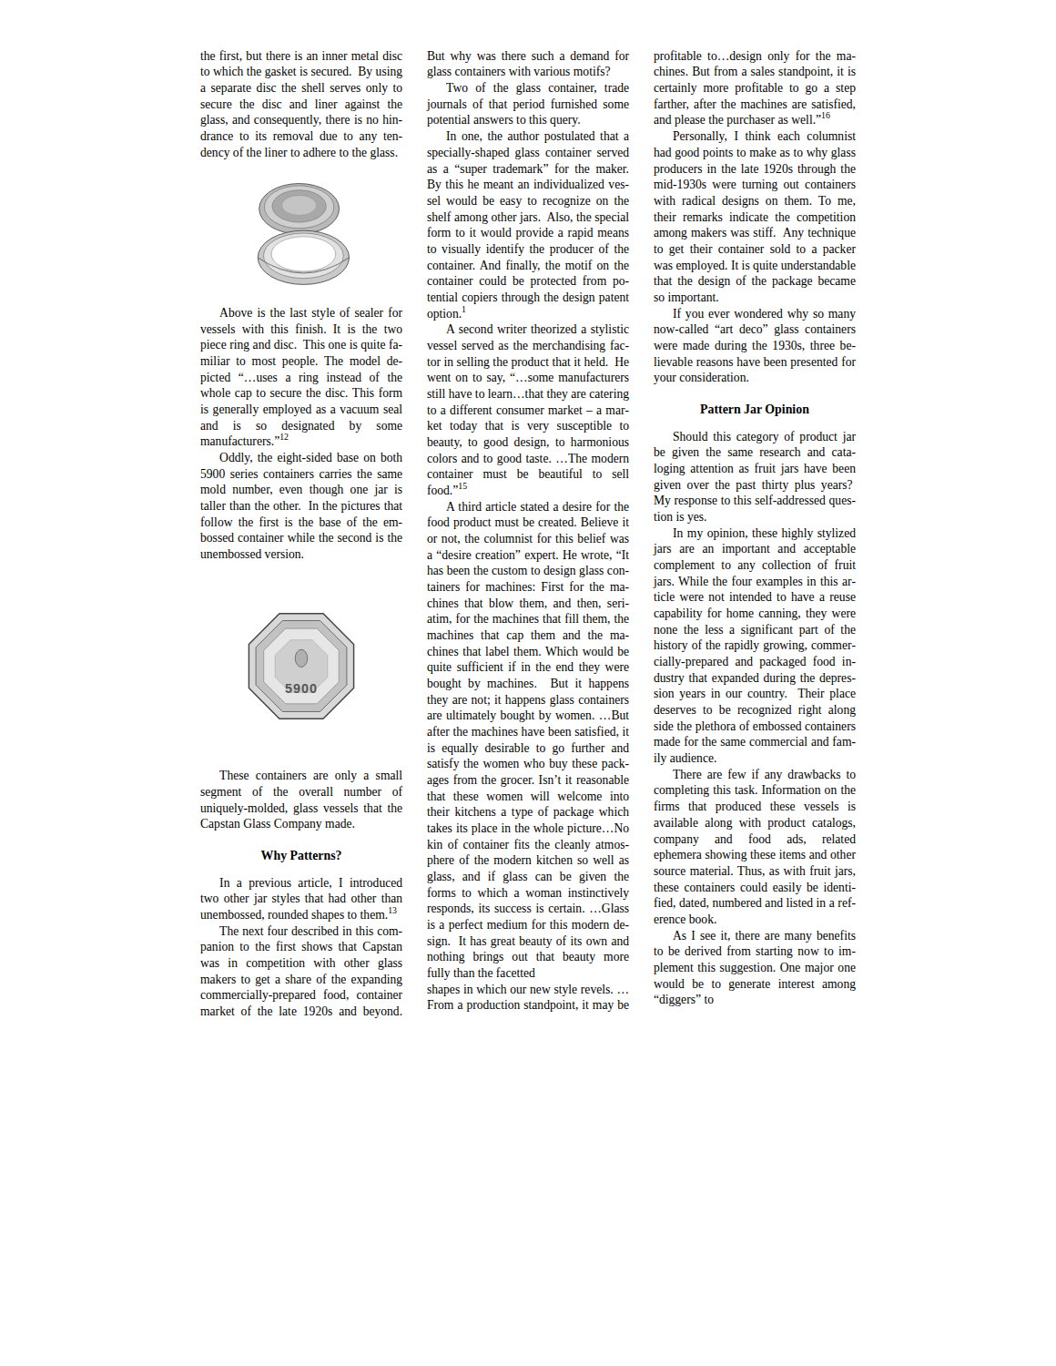the first, but there is an inner metal disc to which the gasket is secured. By using a separate disc the shell serves only to secure the disc and liner against the glass, and consequently, there is no hindrance to its removal due to any tendency of the liner to adhere to the glass.
Above is the last style of sealer for vessels with this finish. It is the two piece ring and disc. This one is quite familiar to most people. The model depicted “…uses a ring instead of the whole cap to secure the disc. This form is generally employed as a vacuum seal and is so designated by some manufacturers.”12
Oddly, the eight-sided base on both 5900 series containers carries the same mold number, even though one jar is taller than the other. In the pictures that follow the first is the base of the embossed container while the second is the unembossed version.
These containers are only a small segment of the overall number of uniquely-molded, glass vessels that the Capstan Glass Company made.
Why Patterns?
In a previous article, I introduced two other jar styles that had other than unembossed, rounded shapes to them.13
The next four described in this companion to the first shows that Capstan was in competition with other glass makers to get a share of the expanding commercially-prepared food, container market of the late 1920s and beyond. But why was there such a demand for glass containers with various motifs?
Two of the glass container, trade journals of that period furnished some potential answers to this query.
In one, the author postulated that a specially-shaped glass container served as a “super trademark” for the maker. By this he meant an individualized vessel would be easy to recognize on the shelf among other jars. Also, the special form to it would provide a rapid means to visually identify the producer of the container. And finally, the motif on the container could be protected from potential copiers through the design patent option.1
A second writer theorized a stylistic vessel served as the merchandising factor in selling the product that it held. He went on to say, “…some manufacturers still have to learn…that they are catering to a different consumer market – a market today that is very susceptible to beauty, to good design, to harmonious colors and to good taste. …The modern container must be beautiful to sell food.”15
A third article stated a desire for the food product must be created. Believe it or not, the columnist for this belief was a “desire creation” expert. He wrote, “It has been the custom to design glass containers for machines: First for the machines that blow them, and then, seriatim, for the machines that fill them, the machines that cap them and the machines that label them. Which would be quite sufficient if in the end they were bought by machines. But it happens they are not; it happens glass containers are ultimately bought by women. …But after the machines have been satisfied, it is equally desirable to go further and satisfy the women who buy these packages from the grocer. Isn’t it reasonable that these women will welcome into their kitchens a type of package which takes its place in the whole picture…No kin of container fits the cleanly atmosphere of the modern kitchen so well as glass, and if glass can be given the forms to which a woman instinctively responds, its success is certain. …Glass is a perfect medium for this modern design. It has great beauty of its own and nothing brings out that beauty more fully than the facetted
shapes in which our new style revels. …From a production standpoint, it may be profitable to…design only for the machines. But from a sales standpoint, it is certainly more profitable to go a step farther, after the machines are satisfied, and please the purchaser as well.”16
Personally, I think each columnist had good points to make as to why glass producers in the late 1920s through the mid-1930s were turning out containers with radical designs on them. To me, their remarks indicate the competition among makers was stiff. Any technique to get their container sold to a packer was employed. It is quite understandable that the design of the package became so important.
If you ever wondered why so many now-called “art deco” glass containers were made during the 1930s, three believable reasons have been presented for your consideration.
Pattern Jar Opinion
Should this category of product jar be given the same research and cataloging attention as fruit jars have been given over the past thirty plus years? My response to this self-addressed question is yes.
In my opinion, these highly stylized jars are an important and acceptable complement to any collection of fruit jars. While the four examples in this article were not intended to have a reuse capability for home canning, they were none the less a significant part of the history of the rapidly growing, commercially-prepared and packaged food industry that expanded during the depression years in our country. Their place deserves to be recognized right along side the plethora of embossed containers made for the same commercial and family audience.
There are few if any drawbacks to completing this task. Information on the firms that produced these vessels is available along with product catalogs, company and food ads, related ephemera showing these items and other source material. Thus, as with fruit jars, these containers could easily be identified, dated, numbered and listed in a reference book.
As I see it, there are many benefits to be derived from starting now to implement this suggestion. One major one would be to generate interest among “diggers” to